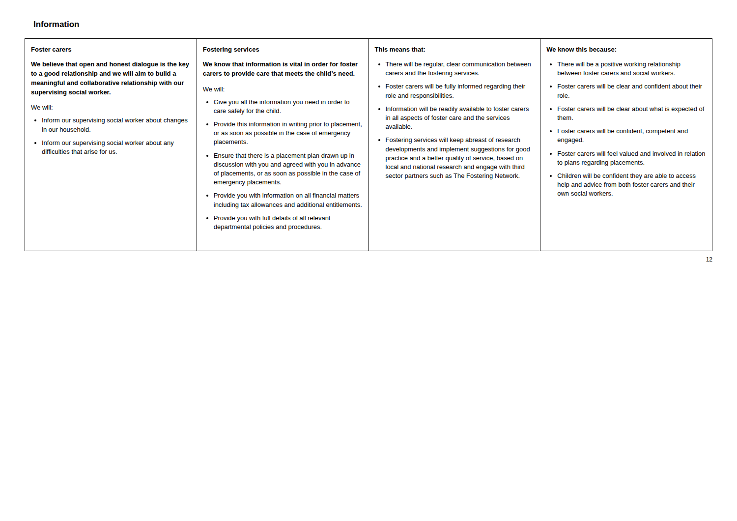Information
| Foster carers We believe that open and honest dialogue is the key to a good relationship and we will aim to build a meaningful and collaborative relationship with our supervising social worker. We will: Inform our supervising social worker about changes in our household. Inform our supervising social worker about any difficulties that arise for us. | Fostering services We know that information is vital in order for foster carers to provide care that meets the child’s need. We will: Give you all the information you need in order to care safely for the child. Provide this information in writing prior to placement, or as soon as possible in the case of emergency placements. Ensure that there is a placement plan drawn up in discussion with you and agreed with you in advance of placements, or as soon as possible in the case of emergency placements. Provide you with information on all financial matters including tax allowances and additional entitlements. Provide you with full details of all relevant departmental policies and procedures. | This means that: There will be regular, clear communication between carers and the fostering services. Foster carers will be fully informed regarding their role and responsibilities. Information will be readily available to foster carers in all aspects of foster care and the services available. Fostering services will keep abreast of research developments and implement suggestions for good practice and a better quality of service, based on local and national research and engage with third sector partners such as The Fostering Network. | We know this because: There will be a positive working relationship between foster carers and social workers. Foster carers will be clear and confident about their role. Foster carers will be clear about what is expected of them. Foster carers will be confident, competent and engaged. Foster carers will feel valued and involved in relation to plans regarding placements. Children will be confident they are able to access help and advice from both foster carers and their own social workers. |
12